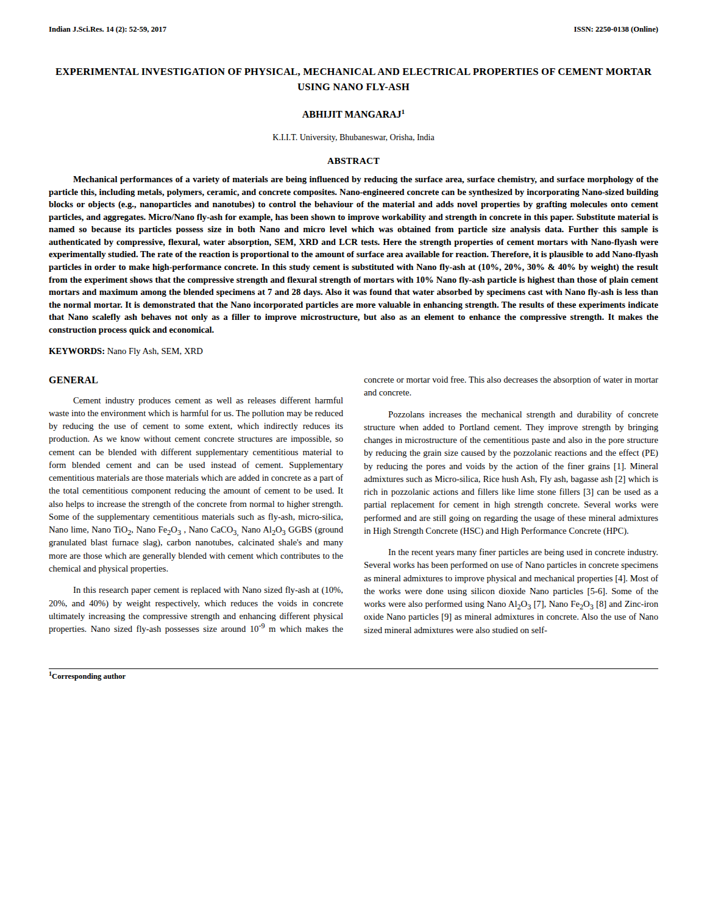Indian J.Sci.Res. 14 (2): 52-59, 2017 ISSN: 2250-0138 (Online)
Experimental Investigation of Physical, Mechanical and Electrical Properties of Cement Mortar Using Nano Fly-Ash
Abhijit Mangaraj1
K.I.I.T. University, Bhubaneswar, Orisha, India
ABSTRACT
Mechanical performances of a variety of materials are being influenced by reducing the surface area, surface chemistry, and surface morphology of the particle this, including metals, polymers, ceramic, and concrete composites. Nano-engineered concrete can be synthesized by incorporating Nano-sized building blocks or objects (e.g., nanoparticles and nanotubes) to control the behaviour of the material and adds novel properties by grafting molecules onto cement particles, and aggregates. Micro/Nano fly-ash for example, has been shown to improve workability and strength in concrete in this paper. Substitute material is named so because its particles possess size in both Nano and micro level which was obtained from particle size analysis data. Further this sample is authenticated by compressive, flexural, water absorption, SEM, XRD and LCR tests. Here the strength properties of cement mortars with Nano-flyash were experimentally studied. The rate of the reaction is proportional to the amount of surface area available for reaction. Therefore, it is plausible to add Nano-flyash particles in order to make high-performance concrete. In this study cement is substituted with Nano fly-ash at (10%, 20%, 30% & 40% by weight) the result from the experiment shows that the compressive strength and flexural strength of mortars with 10% Nano fly-ash particle is highest than those of plain cement mortars and maximum among the blended specimens at 7 and 28 days. Also it was found that water absorbed by specimens cast with Nano fly-ash is less than the normal mortar. It is demonstrated that the Nano incorporated particles are more valuable in enhancing strength. The results of these experiments indicate that Nano scalefly ash behaves not only as a filler to improve microstructure, but also as an element to enhance the compressive strength. It makes the construction process quick and economical.
KEYWORDS: Nano Fly Ash, SEM, XRD
GENERAL
Cement industry produces cement as well as releases different harmful waste into the environment which is harmful for us. The pollution may be reduced by reducing the use of cement to some extent, which indirectly reduces its production. As we know without cement concrete structures are impossible, so cement can be blended with different supplementary cementitious material to form blended cement and can be used instead of cement. Supplementary cementitious materials are those materials which are added in concrete as a part of the total cementitious component reducing the amount of cement to be used. It also helps to increase the strength of the concrete from normal to higher strength. Some of the supplementary cementitious materials such as fly-ash, micro-silica, Nano lime, Nano TiO2, Nano Fe2O3 , Nano CaCO3, Nano Al2O3 GGBS (ground granulated blast furnace slag), carbon nanotubes, calcinated shale's and many more are those which are generally blended with cement which contributes to the chemical and physical properties.
In this research paper cement is replaced with Nano sized fly-ash at (10%, 20%, and 40%) by weight respectively, which reduces the voids in concrete ultimately increasing the compressive strength and enhancing different physical properties. Nano sized fly-ash possesses size around 10-9 m which makes the concrete or mortar void free. This also decreases the absorption of water in mortar and concrete.
Pozzolans increases the mechanical strength and durability of concrete structure when added to Portland cement. They improve strength by bringing changes in microstructure of the cementitious paste and also in the pore structure by reducing the grain size caused by the pozzolanic reactions and the effect (PE) by reducing the pores and voids by the action of the finer grains [1]. Mineral admixtures such as Micro-silica, Rice hush Ash, Fly ash, bagasse ash [2] which is rich in pozzolanic actions and fillers like lime stone fillers [3] can be used as a partial replacement for cement in high strength concrete. Several works were performed and are still going on regarding the usage of these mineral admixtures in High Strength Concrete (HSC) and High Performance Concrete (HPC).
In the recent years many finer particles are being used in concrete industry. Several works has been performed on use of Nano particles in concrete specimens as mineral admixtures to improve physical and mechanical properties [4]. Most of the works were done using silicon dioxide Nano particles [5-6]. Some of the works were also performed using Nano Al2O3 [7], Nano Fe2O3 [8] and Zinc-iron oxide Nano particles [9] as mineral admixtures in concrete. Also the use of Nano sized mineral admixtures were also studied on self-
1Corresponding author